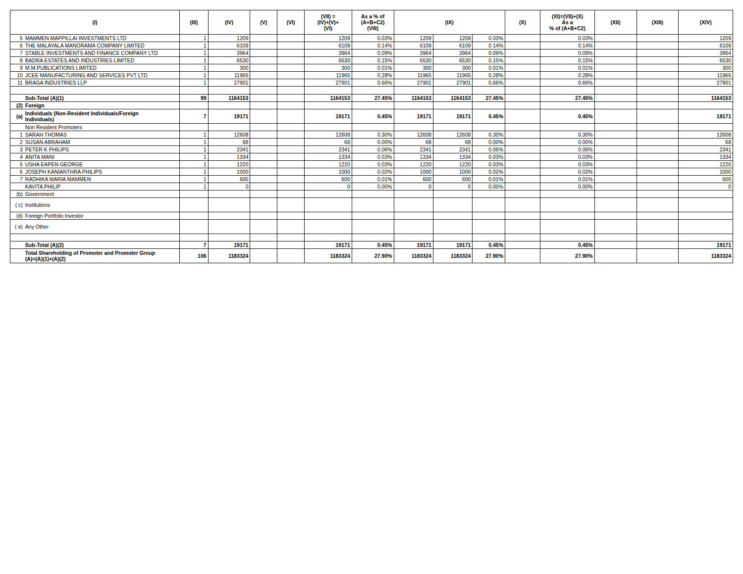| (I) | (III) | (IV) | (V) | (VI) | (VII) = (IV)+(V)+ (VI) | As a % of (A+B+C2) (VIII) | (IX) | (X) | (XI)=(VII)+(X) As a % of (A+B+C2) | (XII) | (XIII) | (XIV) |
| --- | --- | --- | --- | --- | --- | --- | --- | --- | --- | --- | --- | --- |
| 5 | MAMMEN MAPPILLAI INVESTMENTS LTD | 1 | 1209 | | | 1209 | 0.03% | 1209 | 1209 | 0.03% | | 0.03% | | | 1209 |
| 6 | THE MALAYALA MANORAMA COMPANY LIMITED | 1 | 6109 | | | 6109 | 0.14% | 6109 | 6109 | 0.14% | | 0.14% | | | 6109 |
| 7 | STABLE INVESTMENTS AND FINANCE COMPANY LTD | 1 | 3964 | | | 3964 | 0.09% | 3964 | 3964 | 0.09% | | 0.09% | | | 3964 |
| 8 | BADRA ESTATES AND INDUSTRIES LIMITED | 1 | 6530 | | | 6530 | 0.15% | 6530 | 6530 | 0.15% | | 0.15% | | | 6530 |
| 9 | M.M.PUBLICATIONS LIMITED | 1 | 300 | | | 300 | 0.01% | 300 | 300 | 0.01% | | 0.01% | | | 300 |
| 10 | JCEE MANUFACTURING AND SERVICES PVT LTD | 1 | 11965 | | | 11965 | 0.28% | 11965 | 11965 | 0.28% | | 0.28% | | | 11965 |
| 11 | BRAGA INDUSTRIES LLP | 1 | 27901 | | | 27901 | 0.66% | 27901 | 27901 | 0.66% | | 0.66% | | | 27901 |
| | Sub-Total (A)(1) | 99 | 1164153 | | | 1164153 | 27.45% | 1164153 | 1164153 | 27.45% | | 27.45% | | | 1164153 |
| (2) | Foreign | | | | | | | | | | | | | | |
| (a) | Individuals (Non-Resident Individuals/Foreign Individuals) | 7 | 19171 | | | 19171 | 0.45% | 19171 | 19171 | 0.45% | | 0.45% | | | 19171 |
| | Non Resident Promoters | | | | | | | | | | | | | | |
| 1 | SARAH THOMAS | 1 | 12608 | | | 12608 | 0.30% | 12608 | 12608 | 0.30% | | 0.30% | | | 12608 |
| 2 | SUSAN ABRAHAM | 1 | 68 | | | 68 | 0.00% | 68 | 68 | 0.00% | | 0.00% | | | 68 |
| 3 | PETER K PHILIPS | 1 | 2341 | | | 2341 | 0.06% | 2341 | 2341 | 0.06% | | 0.06% | | | 2341 |
| 4 | ANITA MANI | 1 | 1334 | | | 1334 | 0.03% | 1334 | 1334 | 0.03% | | 0.03% | | | 1334 |
| 5 | USHA EAPEN GEORGE | 1 | 1220 | | | 1220 | 0.03% | 1220 | 1220 | 0.03% | | 0.03% | | | 1220 |
| 6 | JOSEPH KANIANTHRA PHILIPS | 1 | 1000 | | | 1000 | 0.02% | 1000 | 1000 | 0.02% | | 0.02% | | | 1000 |
| 7 | RADHIKA MARIA MAMMEN | 1 | 600 | | | 600 | 0.01% | 600 | 600 | 0.01% | | 0.01% | | | 600 |
| | KAVITA PHILIP | 1 | 0 | | | 0 | 0.00% | 0 | 0 | 0.00% | | 0.00% | | | 0 |
| (b) | Government | | | | | | | | | | | | | | |
| ( c) | Institutions | | | | | | | | | | | | | | |
| (d) | Foreign Portfolio Investor | | | | | | | | | | | | | | |
| ( e) | Any Other | | | | | | | | | | | | | | |
| | Sub-Total (A)(2) | 7 | 19171 | | | 19171 | 0.45% | 19171 | 19171 | 0.45% | | 0.45% | | | 19171 |
| | Total Shareholding of Promoter and Promoter Group (A)=(A)(1)+(A)(2) | 106 | 1183324 | | | 1183324 | 27.90% | 1183324 | 1183324 | 27.90% | | 27.90% | | | 1183324 |